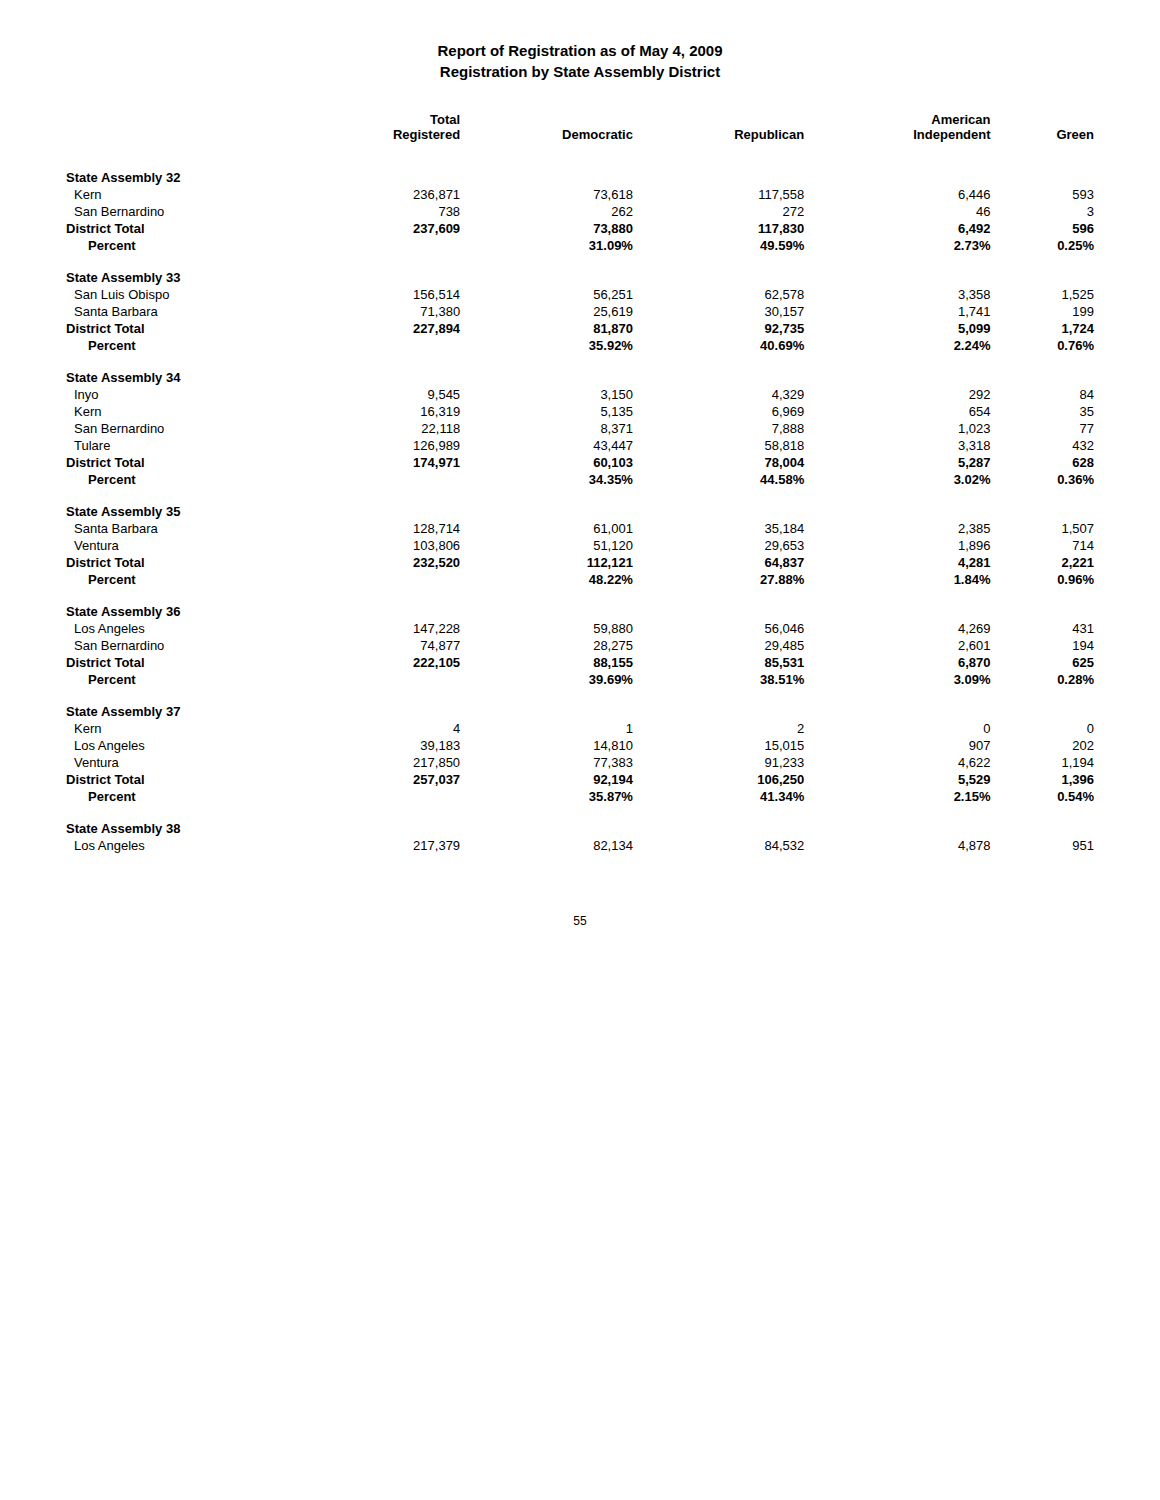Report of Registration as of May 4, 2009 Registration by State Assembly District
| | Total | | | American | |
| --- | --- | --- | --- | --- | --- |
| | Registered | Democratic | Republican | Independent | Green |
| State Assembly 32 |
| Kern | 236,871 | 73,618 | 117,558 | 6,446 | 593 |
| San Bernardino | 738 | 262 | 272 | 46 | 3 |
| District Total | 237,609 | 73,880 | 117,830 | 6,492 | 596 |
| Percent | | 31.09% | 49.59% | 2.73% | 0.25% |
| State Assembly 33 |
| San Luis Obispo | 156,514 | 56,251 | 62,578 | 3,358 | 1,525 |
| Santa Barbara | 71,380 | 25,619 | 30,157 | 1,741 | 199 |
| District Total | 227,894 | 81,870 | 92,735 | 5,099 | 1,724 |
| Percent | | 35.92% | 40.69% | 2.24% | 0.76% |
| State Assembly 34 |
| Inyo | 9,545 | 3,150 | 4,329 | 292 | 84 |
| Kern | 16,319 | 5,135 | 6,969 | 654 | 35 |
| San Bernardino | 22,118 | 8,371 | 7,888 | 1,023 | 77 |
| Tulare | 126,989 | 43,447 | 58,818 | 3,318 | 432 |
| District Total | 174,971 | 60,103 | 78,004 | 5,287 | 628 |
| Percent | | 34.35% | 44.58% | 3.02% | 0.36% |
| State Assembly 35 |
| Santa Barbara | 128,714 | 61,001 | 35,184 | 2,385 | 1,507 |
| Ventura | 103,806 | 51,120 | 29,653 | 1,896 | 714 |
| District Total | 232,520 | 112,121 | 64,837 | 4,281 | 2,221 |
| Percent | | 48.22% | 27.88% | 1.84% | 0.96% |
| State Assembly 36 |
| Los Angeles | 147,228 | 59,880 | 56,046 | 4,269 | 431 |
| San Bernardino | 74,877 | 28,275 | 29,485 | 2,601 | 194 |
| District Total | 222,105 | 88,155 | 85,531 | 6,870 | 625 |
| Percent | | 39.69% | 38.51% | 3.09% | 0.28% |
| State Assembly 37 |
| Kern | 4 | 1 | 2 | 0 | 0 |
| Los Angeles | 39,183 | 14,810 | 15,015 | 907 | 202 |
| Ventura | 217,850 | 77,383 | 91,233 | 4,622 | 1,194 |
| District Total | 257,037 | 92,194 | 106,250 | 5,529 | 1,396 |
| Percent | | 35.87% | 41.34% | 2.15% | 0.54% |
| State Assembly 38 |
| Los Angeles | 217,379 | 82,134 | 84,532 | 4,878 | 951 |
55